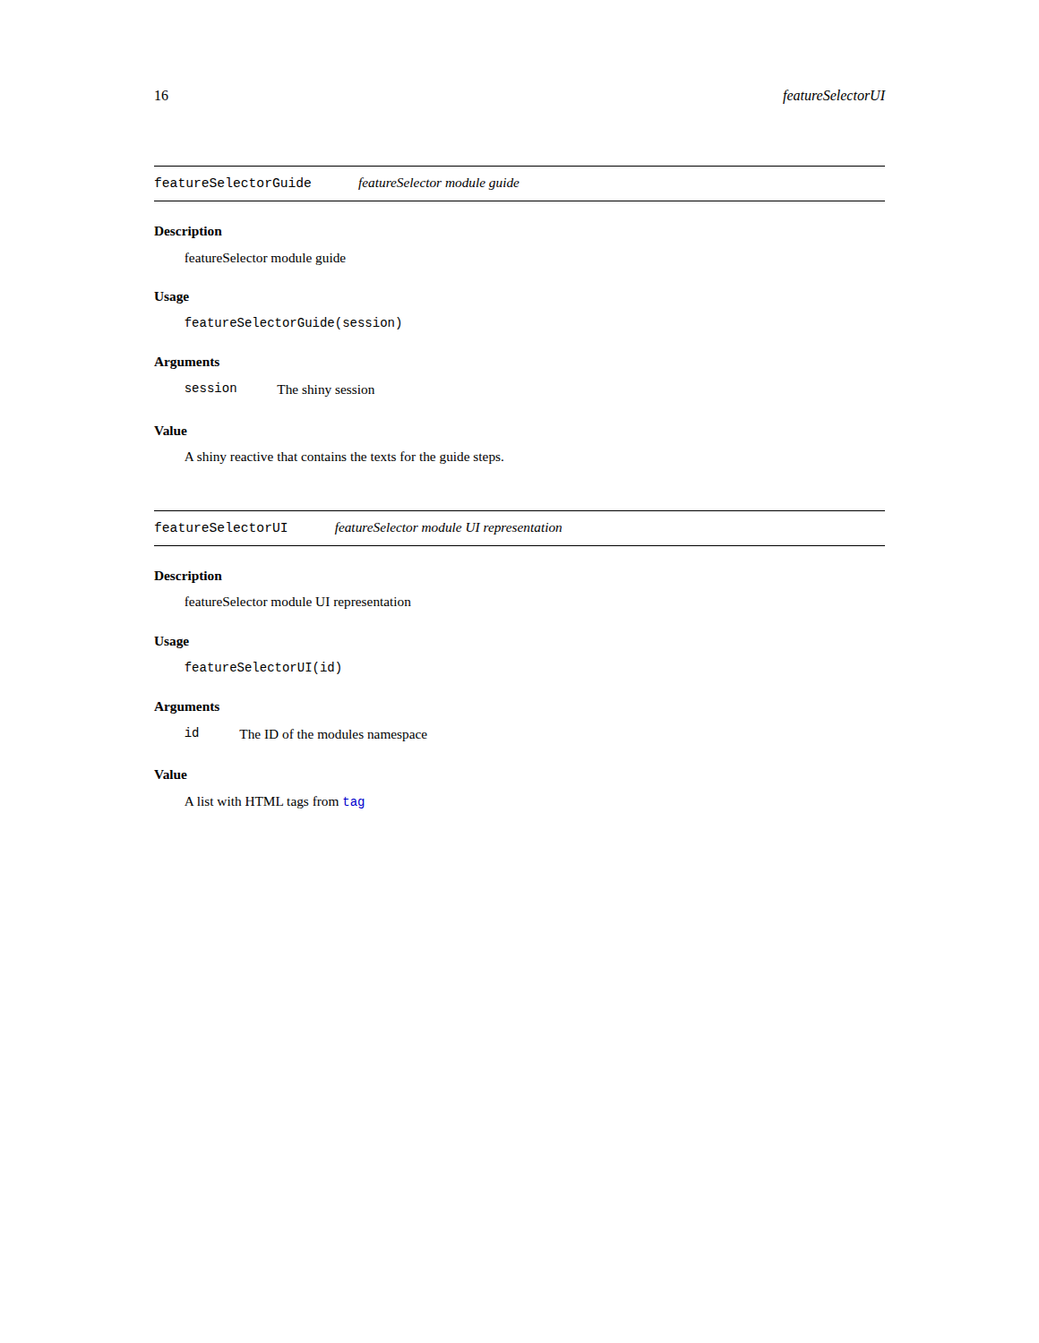16 featureSelectorUI
featureSelectorGuide featureSelector module guide
Description
featureSelector module guide
Usage
featureSelectorGuide(session)
Arguments
| session | The shiny session |
Value
A shiny reactive that contains the texts for the guide steps.
featureSelectorUI featureSelector module UI representation
Description
featureSelector module UI representation
Usage
featureSelectorUI(id)
Arguments
| id | The ID of the modules namespace |
Value
A list with HTML tags from tag